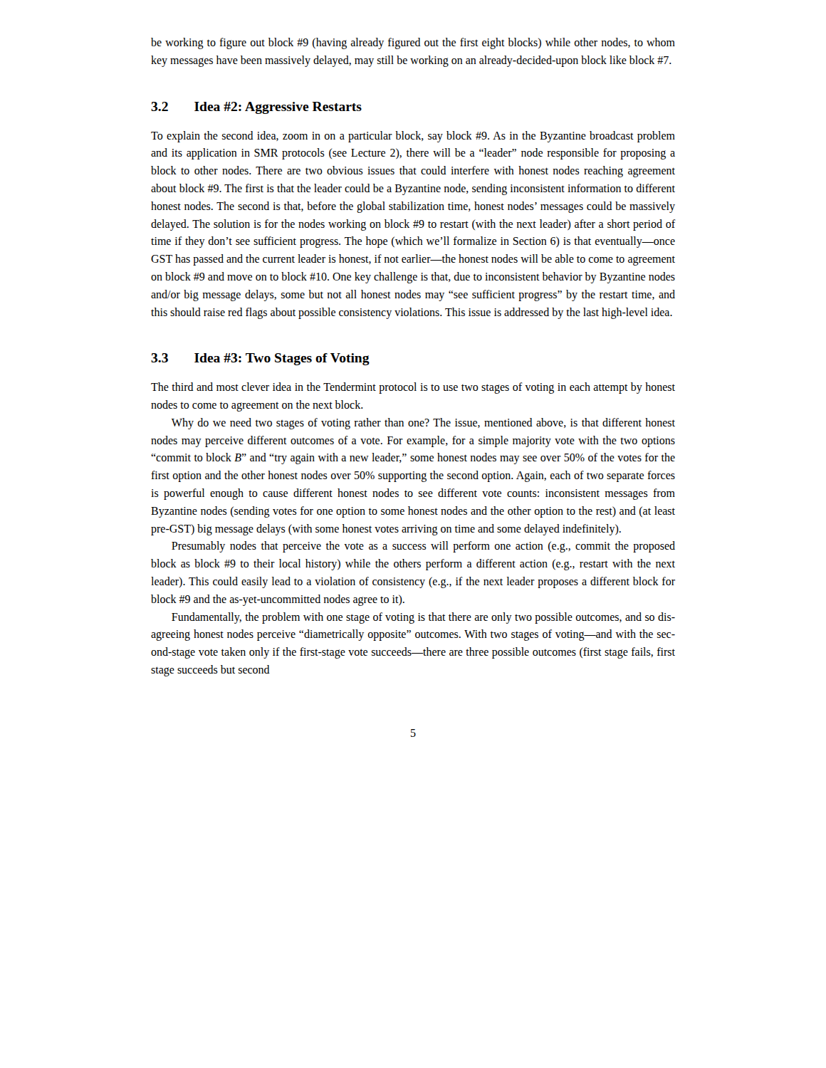be working to figure out block #9 (having already figured out the first eight blocks) while other nodes, to whom key messages have been massively delayed, may still be working on an already-decided-upon block like block #7.
3.2 Idea #2: Aggressive Restarts
To explain the second idea, zoom in on a particular block, say block #9. As in the Byzantine broadcast problem and its application in SMR protocols (see Lecture 2), there will be a “leader” node responsible for proposing a block to other nodes. There are two obvious issues that could interfere with honest nodes reaching agreement about block #9. The first is that the leader could be a Byzantine node, sending inconsistent information to different honest nodes. The second is that, before the global stabilization time, honest nodes’ messages could be massively delayed. The solution is for the nodes working on block #9 to restart (with the next leader) after a short period of time if they don’t see sufficient progress. The hope (which we’ll formalize in Section 6) is that eventually—once GST has passed and the current leader is honest, if not earlier—the honest nodes will be able to come to agreement on block #9 and move on to block #10. One key challenge is that, due to inconsistent behavior by Byzantine nodes and/or big message delays, some but not all honest nodes may “see sufficient progress” by the restart time, and this should raise red flags about possible consistency violations. This issue is addressed by the last high-level idea.
3.3 Idea #3: Two Stages of Voting
The third and most clever idea in the Tendermint protocol is to use two stages of voting in each attempt by honest nodes to come to agreement on the next block.
Why do we need two stages of voting rather than one? The issue, mentioned above, is that different honest nodes may perceive different outcomes of a vote. For example, for a simple majority vote with the two options “commit to block B” and “try again with a new leader,” some honest nodes may see over 50% of the votes for the first option and the other honest nodes over 50% supporting the second option. Again, each of two separate forces is powerful enough to cause different honest nodes to see different vote counts: inconsistent messages from Byzantine nodes (sending votes for one option to some honest nodes and the other option to the rest) and (at least pre-GST) big message delays (with some honest votes arriving on time and some delayed indefinitely).
Presumably nodes that perceive the vote as a success will perform one action (e.g., commit the proposed block as block #9 to their local history) while the others perform a different action (e.g., restart with the next leader). This could easily lead to a violation of consistency (e.g., if the next leader proposes a different block for block #9 and the as-yet-uncommitted nodes agree to it).
Fundamentally, the problem with one stage of voting is that there are only two possible outcomes, and so disagreeing honest nodes perceive “diametrically opposite” outcomes. With two stages of voting—and with the second-stage vote taken only if the first-stage vote succeeds—there are three possible outcomes (first stage fails, first stage succeeds but second
5